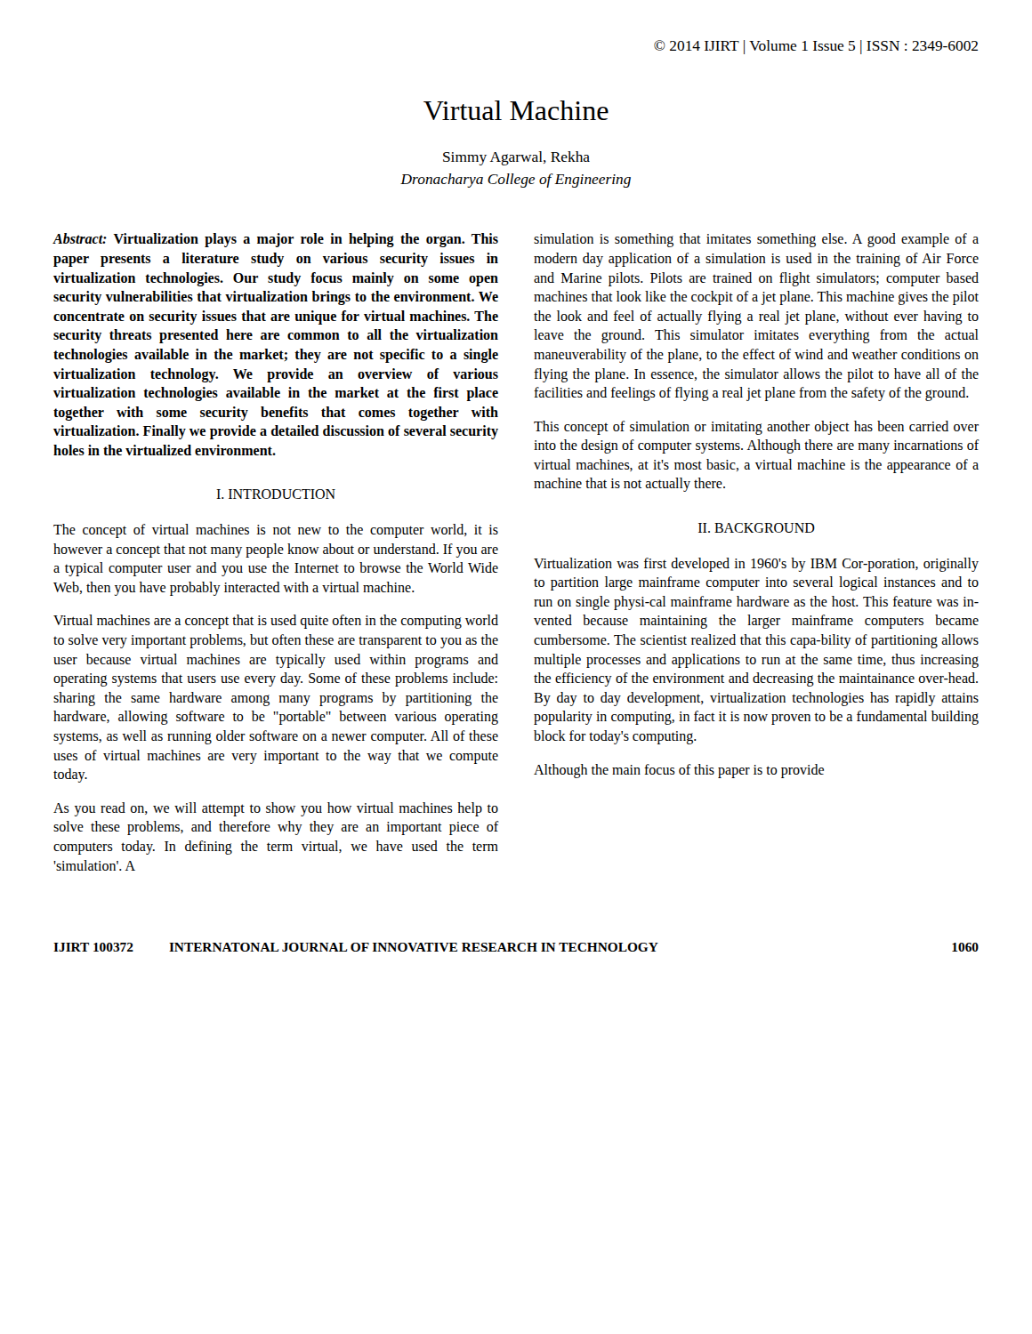© 2014 IJIRT | Volume 1 Issue 5 | ISSN : 2349-6002
Virtual Machine
Simmy Agarwal, Rekha
Dronacharya College of Engineering
Abstract: Virtualization plays a major role in helping the organ. This paper presents a literature study on various security issues in virtualization technologies. Our study focus mainly on some open security vulnerabilities that virtualization brings to the environment. We concentrate on security issues that are unique for virtual machines. The security threats presented here are common to all the virtualization technologies available in the market; they are not specific to a single virtualization technology. We provide an overview of various virtualization technologies available in the market at the first place together with some security benefits that comes together with virtualization. Finally we provide a detailed discussion of several security holes in the virtualized environment.
I. INTRODUCTION
The concept of virtual machines is not new to the computer world, it is however a concept that not many people know about or understand. If you are a typical computer user and you use the Internet to browse the World Wide Web, then you have probably interacted with a virtual machine.
Virtual machines are a concept that is used quite often in the computing world to solve very important problems, but often these are transparent to you as the user because virtual machines are typically used within programs and operating systems that users use every day. Some of these problems include: sharing the same hardware among many programs by partitioning the hardware, allowing software to be "portable" between various operating systems, as well as running older software on a newer computer. All of these uses of virtual machines are very important to the way that we compute today.
As you read on, we will attempt to show you how virtual machines help to solve these problems, and therefore why they are an important piece of computers today. In defining the term virtual, we have used the term 'simulation'. A
simulation is something that imitates something else. A good example of a modern day application of a simulation is used in the training of Air Force and Marine pilots. Pilots are trained on flight simulators; computer based machines that look like the cockpit of a jet plane. This machine gives the pilot the look and feel of actually flying a real jet plane, without ever having to leave the ground. This simulator imitates everything from the actual maneuverability of the plane, to the effect of wind and weather conditions on flying the plane. In essence, the simulator allows the pilot to have all of the facilities and feelings of flying a real jet plane from the safety of the ground.
This concept of simulation or imitating another object has been carried over into the design of computer systems. Although there are many incarnations of virtual machines, at it's most basic, a virtual machine is the appearance of a machine that is not actually there.
II. BACKGROUND
Virtualization was first developed in 1960's by IBM Cor-poration, originally to partition large mainframe computer into several logical instances and to run on single physi-cal mainframe hardware as the host. This feature was in-vented because maintaining the larger mainframe computers became cumbersome. The scientist realized that this capa-bility of partitioning allows multiple processes and applications to run at the same time, thus increasing the efficiency of the environment and decreasing the maintainance over-head. By day to day development, virtualization technologies has rapidly attains popularity in computing, in fact it is now proven to be a fundamental building block for today's computing.
Although the main focus of this paper is to provide
IJIRT 100372 INTERNATONAL JOURNAL OF INNOVATIVE RESEARCH IN TECHNOLOGY 1060